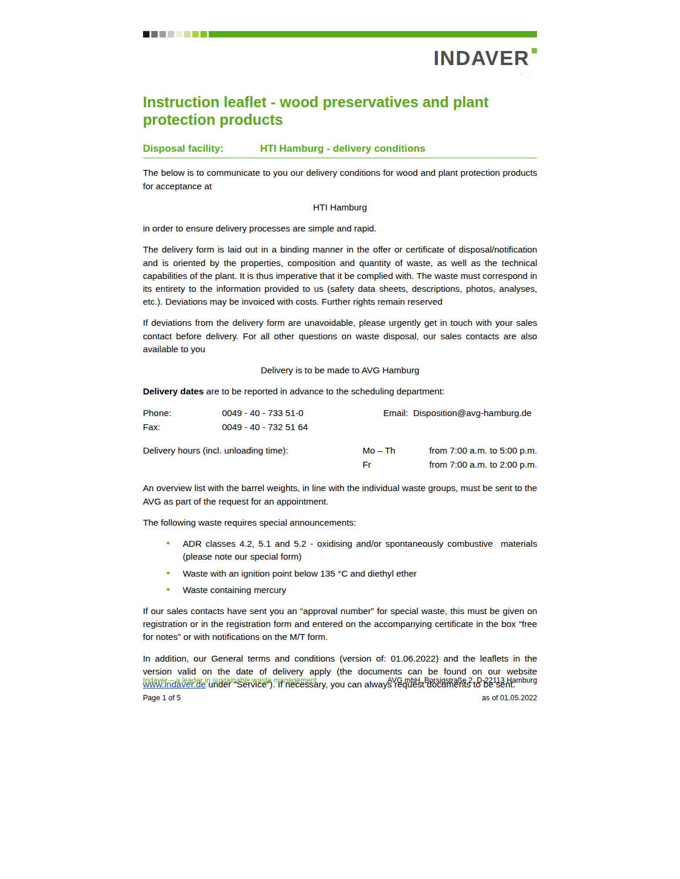INDAVER
· ·
Instruction leaflet - wood preservatives and plant protection products
Disposal facility: HTI Hamburg - delivery conditions
The below is to communicate to you our delivery conditions for wood and plant protection products for acceptance at
HTI Hamburg
in order to ensure delivery processes are simple and rapid.
The delivery form is laid out in a binding manner in the offer or certificate of disposal/notification and is oriented by the properties, composition and quantity of waste, as well as the technical capabilities of the plant. It is thus imperative that it be complied with. The waste must correspond in its entirety to the information provided to us (safety data sheets, descriptions, photos, analyses, etc.). Deviations may be invoiced with costs. Further rights remain reserved
If deviations from the delivery form are unavoidable, please urgently get in touch with your sales contact before delivery. For all other questions on waste disposal, our sales contacts are also available to you
Delivery is to be made to AVG Hamburg
Delivery dates are to be reported in advance to the scheduling department:
| Phone: | 0049 - 40 - 733 51-0 | Email: Disposition@avg-hamburg.de |
| Fax: | 0049 - 40 - 732 51 64 | |
| Delivery hours (incl. unloading time): | Mo – Th | from 7:00 a.m. to 5:00 p.m. |
| | Fr | from 7:00 a.m. to 2:00 p.m. |
An overview list with the barrel weights, in line with the individual waste groups, must be sent to the AVG as part of the request for an appointment.
The following waste requires special announcements:
ADR classes 4.2, 5.1 and 5.2 - oxidising and/or spontaneously combustive materials (please note our special form)
Waste with an ignition point below 135 °C and diethyl ether
Waste containing mercury
If our sales contacts have sent you an “approval number” for special waste, this must be given on registration or in the registration form and entered on the accompanying certificate in the box “free for notes” or with notifications on the M/T form.
In addition, our General terms and conditions (version of: 01.06.2022) and the leaflets in the version valid on the date of delivery apply (the documents can be found on our website www.indaver.de under “Service”). If necessary, you can always request documents to be sent.
Indaver – a leader in sustainable waste management
AVG mbH, Borsigstraße 2, D-22113 Hamburg
Page 1 of 5
as of 01.05.2022